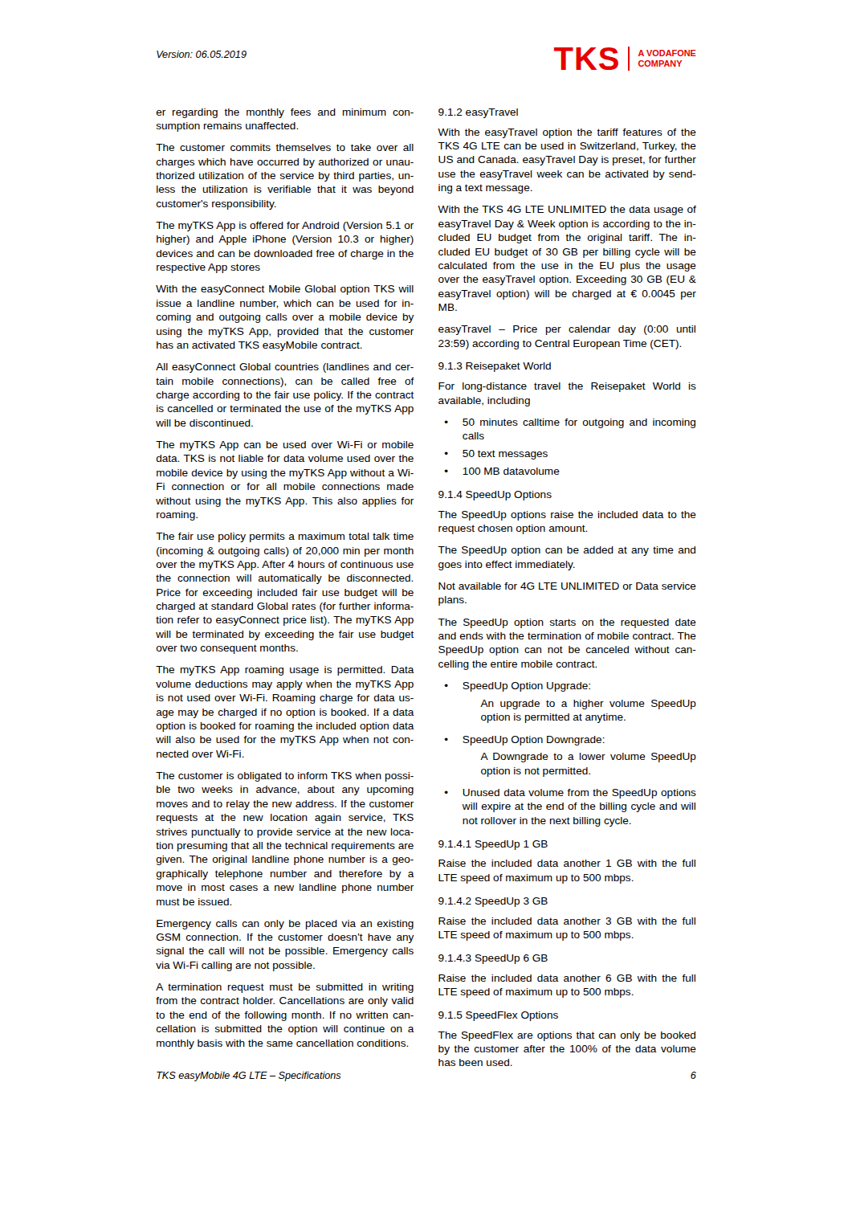Version: 06.05.2019
TKS A Vodafone
Company
er regarding the monthly fees and minimum consumption remains unaffected.
The customer commits themselves to take over all charges which have occurred by authorized or unauthorized utilization of the service by third parties, unless the utilization is verifiable that it was beyond customer's responsibility.
The myTKS App is offered for Android (Version 5.1 or higher) and Apple iPhone (Version 10.3 or higher) devices and can be downloaded free of charge in the respective App stores
With the easyConnect Mobile Global option TKS will issue a landline number, which can be used for incoming and outgoing calls over a mobile device by using the myTKS App, provided that the customer has an activated TKS easyMobile contract.
All easyConnect Global countries (landlines and certain mobile connections), can be called free of charge according to the fair use policy. If the contract is cancelled or terminated the use of the myTKS App will be discontinued.
The myTKS App can be used over Wi-Fi or mobile data. TKS is not liable for data volume used over the mobile device by using the myTKS App without a Wi-Fi connection or for all mobile connections made without using the myTKS App. This also applies for roaming.
The fair use policy permits a maximum total talk time (incoming & outgoing calls) of 20,000 min per month over the myTKS App. After 4 hours of continuous use the connection will automatically be disconnected. Price for exceeding included fair use budget will be charged at standard Global rates (for further information refer to easyConnect price list). The myTKS App will be terminated by exceeding the fair use budget over two consequent months.
The myTKS App roaming usage is permitted. Data volume deductions may apply when the myTKS App is not used over Wi-Fi. Roaming charge for data usage may be charged if no option is booked. If a data option is booked for roaming the included option data will also be used for the myTKS App when not connected over Wi-Fi.
The customer is obligated to inform TKS when possible two weeks in advance, about any upcoming moves and to relay the new address. If the customer requests at the new location again service, TKS strives punctually to provide service at the new location presuming that all the technical requirements are given. The original landline phone number is a geographically telephone number and therefore by a move in most cases a new landline phone number must be issued.
Emergency calls can only be placed via an existing GSM connection. If the customer doesn't have any signal the call will not be possible. Emergency calls via Wi-Fi calling are not possible.
A termination request must be submitted in writing from the contract holder. Cancellations are only valid to the end of the following month. If no written cancellation is submitted the option will continue on a monthly basis with the same cancellation conditions.
9.1.2 easyTravel
With the easyTravel option the tariff features of the TKS 4G LTE can be used in Switzerland, Turkey, the US and Canada. easyTravel Day is preset, for further use the easyTravel week can be activated by sending a text message.
With the TKS 4G LTE UNLIMITED the data usage of easyTravel Day & Week option is according to the included EU budget from the original tariff. The included EU budget of 30 GB per billing cycle will be calculated from the use in the EU plus the usage over the easyTravel option. Exceeding 30 GB (EU & easyTravel option) will be charged at € 0.0045 per MB.
easyTravel – Price per calendar day (0:00 until 23:59) according to Central European Time (CET).
9.1.3 Reisepaket World
For long-distance travel the Reisepaket World is available, including
50 minutes calltime for outgoing and incoming calls
50 text messages
100 MB datavolume
9.1.4 SpeedUp Options
The SpeedUp options raise the included data to the request chosen option amount.
The SpeedUp option can be added at any time and goes into effect immediately.
Not available for 4G LTE UNLIMITED or Data service plans.
The SpeedUp option starts on the requested date and ends with the termination of mobile contract. The SpeedUp option can not be canceled without cancelling the entire mobile contract.
SpeedUp Option Upgrade:
An upgrade to a higher volume SpeedUp option is permitted at anytime.
SpeedUp Option Downgrade:
A Downgrade to a lower volume SpeedUp option is not permitted.
Unused data volume from the SpeedUp options will expire at the end of the billing cycle and will not rollover in the next billing cycle.
9.1.4.1 SpeedUp 1 GB
Raise the included data another 1 GB with the full LTE speed of maximum up to 500 mbps.
9.1.4.2 SpeedUp 3 GB
Raise the included data another 3 GB with the full LTE speed of maximum up to 500 mbps.
9.1.4.3 SpeedUp 6 GB
Raise the included data another 6 GB with the full LTE speed of maximum up to 500 mbps.
9.1.5 SpeedFlex Options
The SpeedFlex are options that can only be booked by the customer after the 100% of the data volume has been used.
TKS easyMobile 4G LTE – Specifications
6